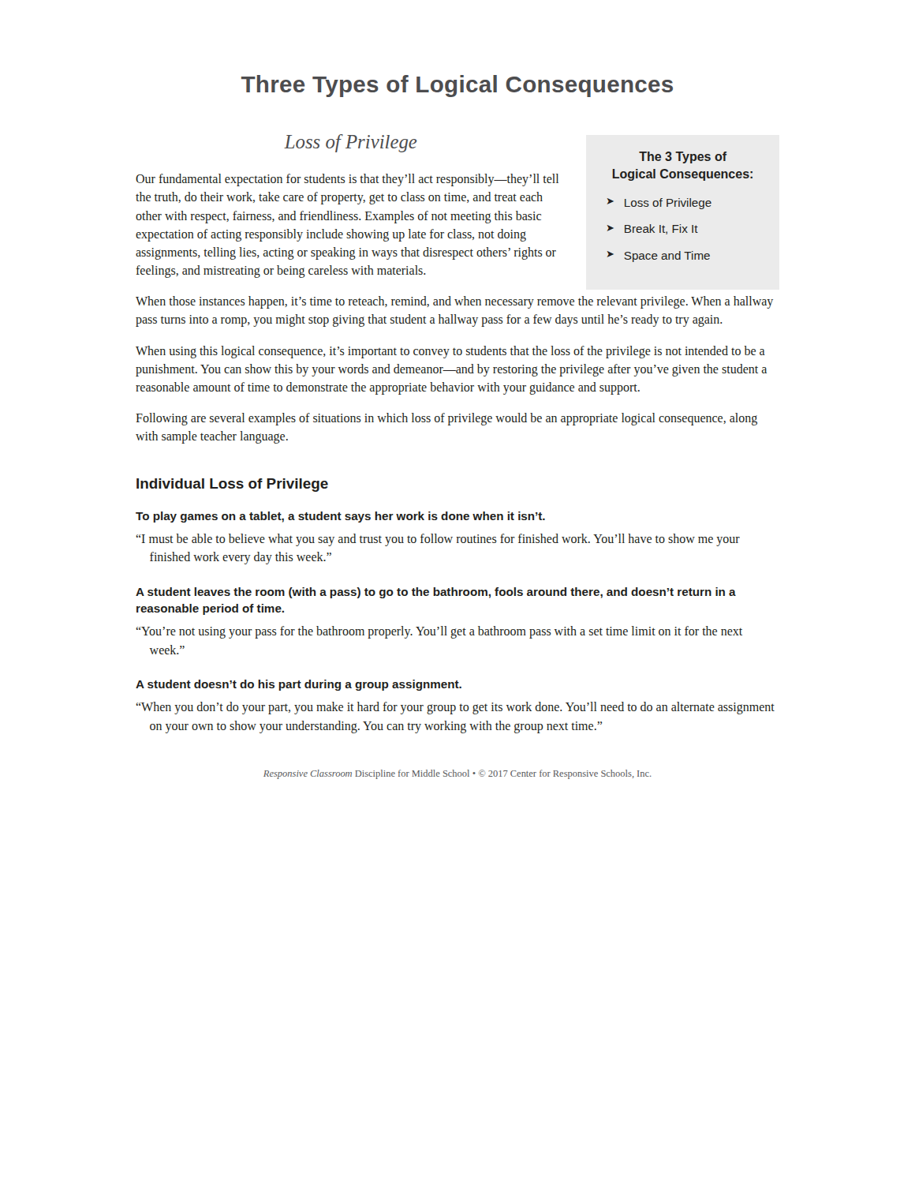Three Types of Logical Consequences
Loss of Privilege
Our fundamental expectation for students is that they’ll act responsibly—they’ll tell the truth, do their work, take care of property, get to class on time, and treat each other with respect, fairness, and friendliness. Examples of not meeting this basic expectation of acting responsibly include showing up late for class, not doing assignments, telling lies, acting or speaking in ways that disrespect others’ rights or feelings, and mistreating or being careless with materials.
The 3 Types of
Logical Consequences:
Loss of Privilege
Break It, Fix It
Space and Time
When those instances happen, it’s time to reteach, remind, and when necessary remove the relevant privilege. When a hallway pass turns into a romp, you might stop giving that student a hallway pass for a few days until he’s ready to try again.
When using this logical consequence, it’s important to convey to students that the loss of the privilege is not intended to be a punishment. You can show this by your words and demeanor—and by restoring the privilege after you’ve given the student a reasonable amount of time to demonstrate the appropriate behavior with your guidance and support.
Following are several examples of situations in which loss of privilege would be an appropriate logical consequence, along with sample teacher language.
Individual Loss of Privilege
To play games on a tablet, a student says her work is done when it isn’t.
“I must be able to believe what you say and trust you to follow routines for finished work. You’ll have to show me your finished work every day this week.”
A student leaves the room (with a pass) to go to the bathroom, fools around there, and doesn’t return in a reasonable period of time.
“You’re not using your pass for the bathroom properly. You’ll get a bathroom pass with a set time limit on it for the next week.”
A student doesn’t do his part during a group assignment.
“When you don’t do your part, you make it hard for your group to get its work done. You’ll need to do an alternate assignment on your own to show your understanding. You can try working with the group next time.”
Responsive Classroom Discipline for Middle School • © 2017 Center for Responsive Schools, Inc.